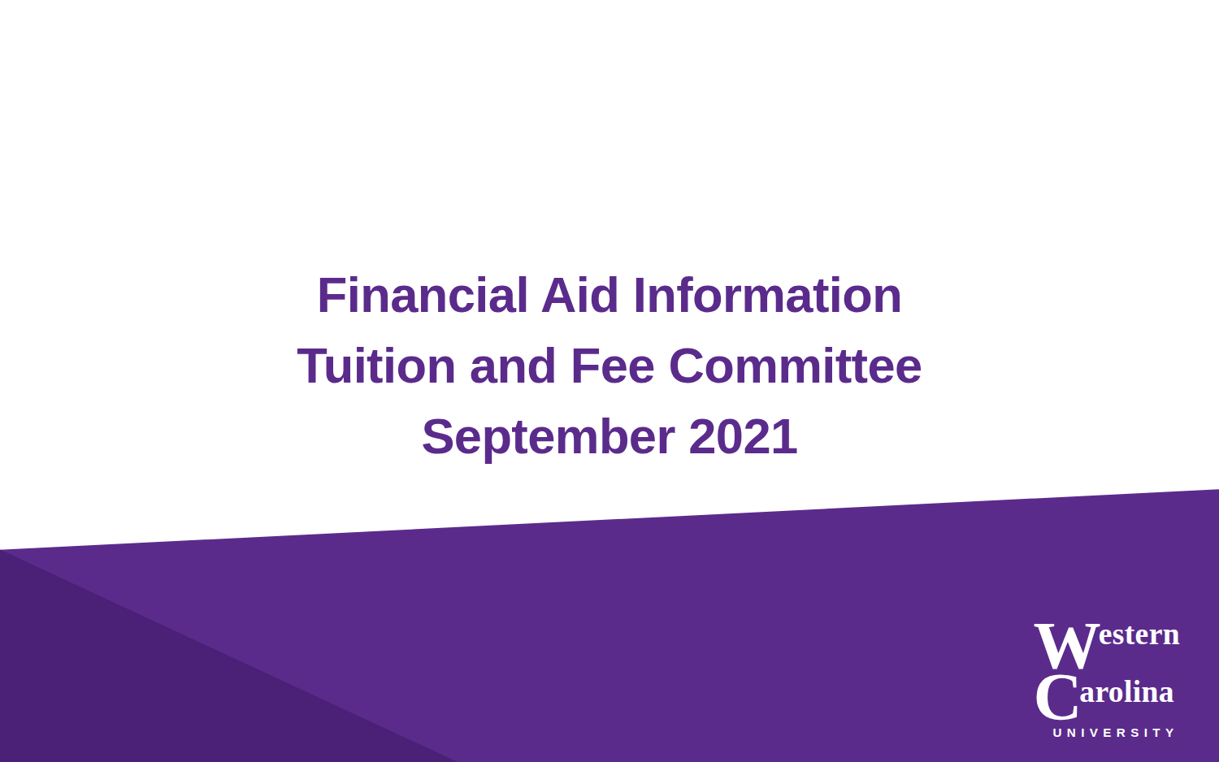Financial Aid Information Tuition and Fee Committee September 2021
W estern
C arolina
UNIVERSITY